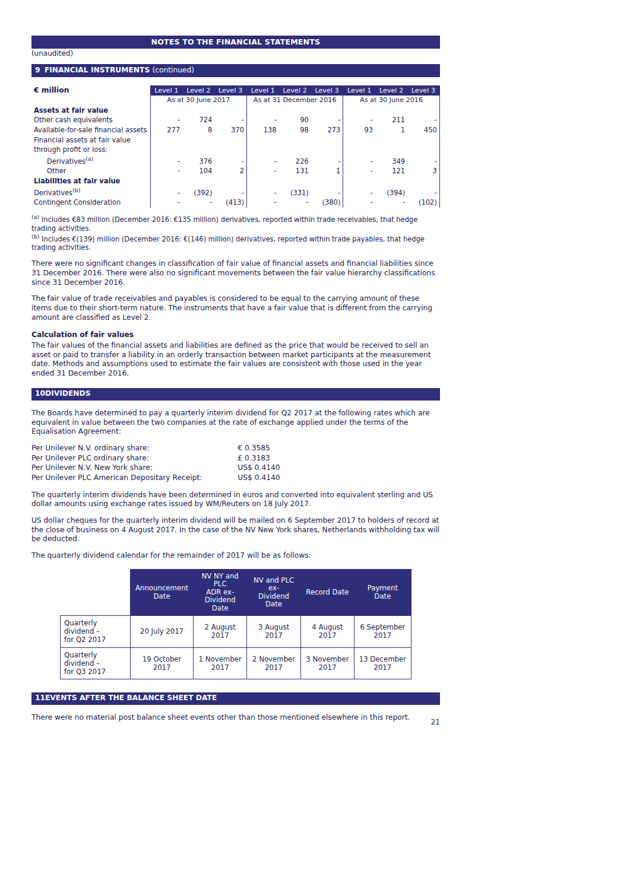NOTES TO THE FINANCIAL STATEMENTS
(unaudited)
9 FINANCIAL INSTRUMENTS (continued)
| € million | Level 1 | Level 2 | Level 3 | Level 1 | Level 2 | Level 3 | Level 1 | Level 2 | Level 3 |
| | As at 30 June 2017 | As at 31 December 2016 | As at 30 June 2016 |
| Assets at fair value | | | | | | | | | |
| Other cash equivalents | - | 724 | - | - | 90 | - | - | 211 | - |
| Available-for-sale financial assets | 277 | 8 | 370 | 138 | 98 | 273 | 93 | 1 | 450 |
| Financial assets at fair value | | | | | | | | | |
| through profit or loss: | | | | | | | | | |
| Derivatives (a) | - | 376 | - | - | 226 | - | - | 349 | - |
| Other | - | 104 | 2 | - | 131 | 1 | - | 121 | 3 |
| Liabilities at fair value | | | | | | | | | |
| Derivatives (b) | - | (392) | - | - | (331) | - | - | (394) | - |
| Contingent Consideration | - | - | (413) | - | - | (380) | - | - | (102) |
(a) Includes €83 million (December 2016: €135 million) derivatives, reported within trade receivables, that hedge trading activities.
(b) Includes €(139) million (December 2016: €(146) million) derivatives, reported within trade payables, that hedge trading activities.
There were no significant changes in classification of fair value of financial assets and financial liabilities since 31 December 2016. There were also no significant movements between the fair value hierarchy classifications since 31 December 2016.
The fair value of trade receivables and payables is considered to be equal to the carrying amount of these items due to their short-term nature. The instruments that have a fair value that is different from the carrying amount are classified as Level 2.
Calculation of fair values
The fair values of the financial assets and liabilities are defined as the price that would be received to sell an asset or paid to transfer a liability in an orderly transaction between market participants at the measurement date. Methods and assumptions used to estimate the fair values are consistent with those used in the year ended 31 December 2016.
10 DIVIDENDS
The Boards have determined to pay a quarterly interim dividend for Q2 2017 at the following rates which are equivalent in value between the two companies at the rate of exchange applied under the terms of the Equalisation Agreement:
| Per Unilever N.V. ordinary share: | € 0.3585 |
| Per Unilever PLC ordinary share: | £ 0.3183 |
| Per Unilever N.V. New York share: | US$ 0.4140 |
| Per Unilever PLC American Depositary Receipt: | US$ 0.4140 |
The quarterly interim dividends have been determined in euros and converted into equivalent sterling and US dollar amounts using exchange rates issued by WM/Reuters on 18 July 2017.
US dollar cheques for the quarterly interim dividend will be mailed on 6 September 2017 to holders of record at the close of business on 4 August 2017. In the case of the NV New York shares, Netherlands withholding tax will be deducted.
The quarterly dividend calendar for the remainder of 2017 will be as follows:
| | Announcement Date | NV NY and PLC ADR ex-Dividend Date | NV and PLC ex- Dividend Date | Record Date | Payment Date |
| --- | --- | --- | --- | --- | --- |
| Quarterly dividend – for Q2 2017 | 20 July 2017 | 2 August 2017 | 3 August 2017 | 4 August 2017 | 6 September 2017 |
| Quarterly dividend – for Q3 2017 | 19 October 2017 | 1 November 2017 | 2 November 2017 | 3 November 2017 | 13 December 2017 |
11 EVENTS AFTER THE BALANCE SHEET DATE
There were no material post balance sheet events other than those mentioned elsewhere in this report.
21